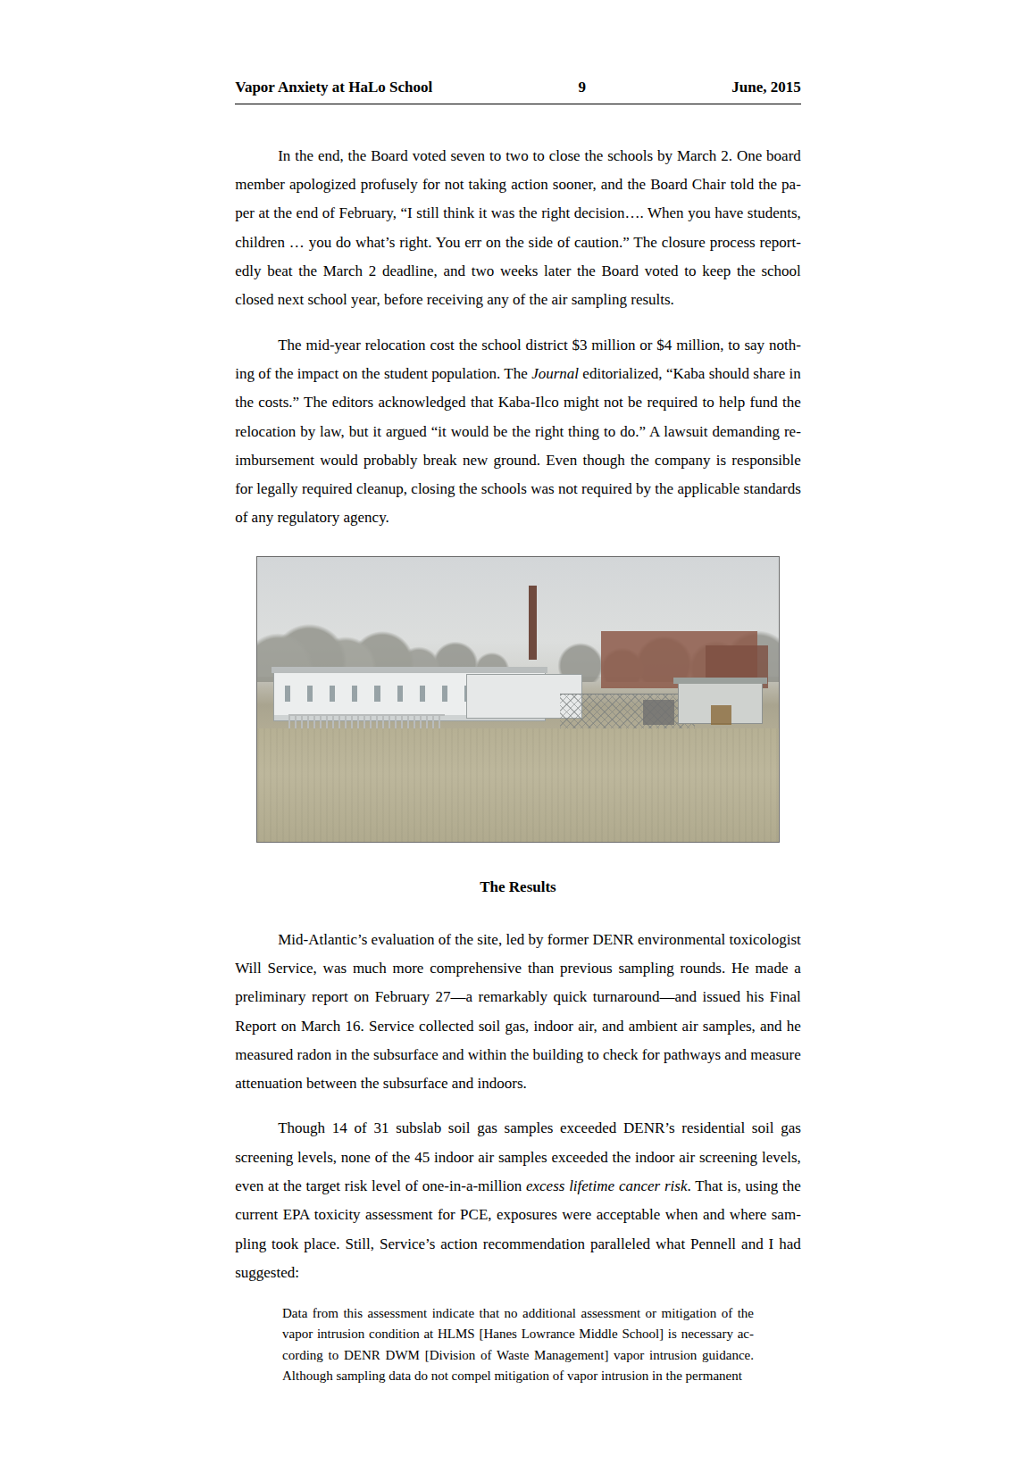Vapor Anxiety at HaLo School 9 June, 2015
In the end, the Board voted seven to two to close the schools by March 2. One board member apologized profusely for not taking action sooner, and the Board Chair told the paper at the end of February, “I still think it was the right decision…. When you have students, children … you do what’s right. You err on the side of caution.” The closure process reportedly beat the March 2 deadline, and two weeks later the Board voted to keep the school closed next school year, before receiving any of the air sampling results.
The mid-year relocation cost the school district $3 million or $4 million, to say nothing of the impact on the student population. The Journal editorialized, “Kaba should share in the costs.” The editors acknowledged that Kaba-Ilco might not be required to help fund the relocation by law, but it argued “it would be the right thing to do.” A lawsuit demanding reimbursement would probably break new ground. Even though the company is responsible for legally required cleanup, closing the schools was not required by the applicable standards of any regulatory agency.
The Results
Mid-Atlantic’s evaluation of the site, led by former DENR environmental toxicologist Will Service, was much more comprehensive than previous sampling rounds. He made a preliminary report on February 27—a remarkably quick turnaround—and issued his Final Report on March 16. Service collected soil gas, indoor air, and ambient air samples, and he measured radon in the subsurface and within the building to check for pathways and measure attenuation between the subsurface and indoors.
Though 14 of 31 subslab soil gas samples exceeded DENR’s residential soil gas screening levels, none of the 45 indoor air samples exceeded the indoor air screening levels, even at the target risk level of one-in-a-million excess lifetime cancer risk. That is, using the current EPA toxicity assessment for PCE, exposures were acceptable when and where sampling took place. Still, Service’s action recommendation paralleled what Pennell and I had suggested:
Data from this assessment indicate that no additional assessment or mitigation of the vapor intrusion condition at HLMS [Hanes Lowrance Middle School] is necessary according to DENR DWM [Division of Waste Management] vapor intrusion guidance. Although sampling data do not compel mitigation of vapor intrusion in the permanent